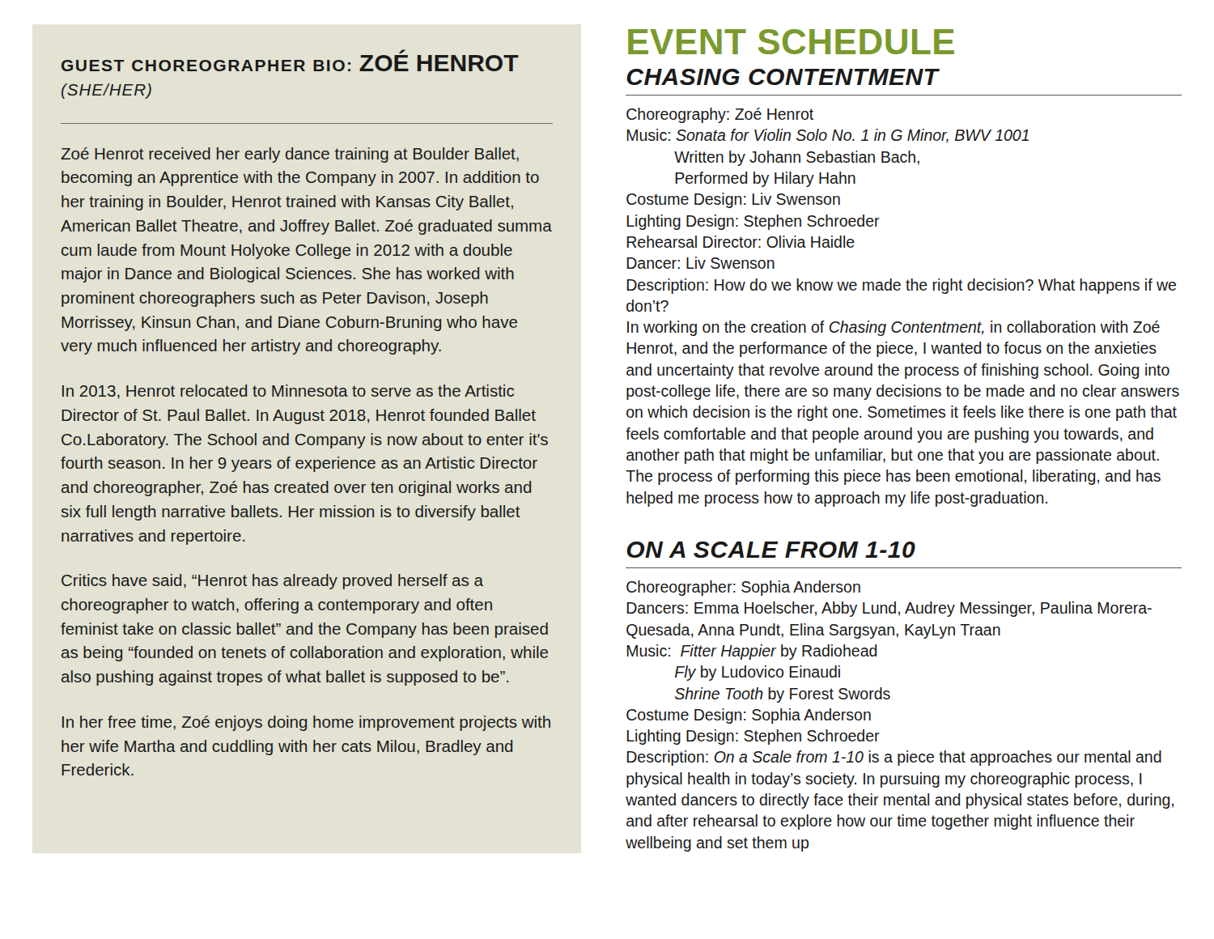GUEST CHOREOGRAPHER BIO: ZOÉ HENROT
(SHE/HER)
Zoé Henrot received her early dance training at Boulder Ballet, becoming an Apprentice with the Company in 2007. In addition to her training in Boulder, Henrot trained with Kansas City Ballet, American Ballet Theatre, and Joffrey Ballet. Zoé graduated summa cum laude from Mount Holyoke College in 2012 with a double major in Dance and Biological Sciences. She has worked with prominent choreographers such as Peter Davison, Joseph Morrissey, Kinsun Chan, and Diane Coburn-Bruning who have very much influenced her artistry and choreography.
In 2013, Henrot relocated to Minnesota to serve as the Artistic Director of St. Paul Ballet. In August 2018, Henrot founded Ballet Co.Laboratory. The School and Company is now about to enter it's fourth season. In her 9 years of experience as an Artistic Director and choreographer, Zoé has created over ten original works and six full length narrative ballets. Her mission is to diversify ballet narratives and repertoire.
Critics have said, “Henrot has already proved herself as a choreographer to watch, offering a contemporary and often feminist take on classic ballet” and the Company has been praised as being “founded on tenets of collaboration and exploration, while also pushing against tropes of what ballet is supposed to be”.
In her free time, Zoé enjoys doing home improvement projects with her wife Martha and cuddling with her cats Milou, Bradley and Frederick.
EVENT SCHEDULE
CHASING CONTENTMENT
Choreography: Zoé Henrot
Music: Sonata for Violin Solo No. 1 in G Minor, BWV 1001 Written by Johann Sebastian Bach, Performed by Hilary Hahn Costume Design: Liv Swenson
Lighting Design: Stephen Schroeder
Rehearsal Director: Olivia Haidle
Dancer: Liv Swenson
Description: How do we know we made the right decision? What happens if we don’t?
In working on the creation of Chasing Contentment, in collaboration with Zoé Henrot, and the performance of the piece, I wanted to focus on the anxieties and uncertainty that revolve around the process of finishing school. Going into post-college life, there are so many decisions to be made and no clear answers on which decision is the right one. Sometimes it feels like there is one path that feels comfortable and that people around you are pushing you towards, and another path that might be unfamiliar, but one that you are passionate about. The process of performing this piece has been emotional, liberating, and has helped me process how to approach my life post-graduation.
ON A SCALE FROM 1-10
Choreographer: Sophia Anderson
Dancers: Emma Hoelscher, Abby Lund, Audrey Messinger, Paulina Morera-Quesada, Anna Pundt, Elina Sargsyan, KayLyn Traan
Music: Fitter Happier by Radiohead Fly by Ludovico Einaudi Shrine Tooth by Forest Swords Costume Design: Sophia Anderson
Lighting Design: Stephen Schroeder
Description: On a Scale from 1-10 is a piece that approaches our mental and physical health in today’s society. In pursuing my choreographic process, I wanted dancers to directly face their mental and physical states before, during, and after rehearsal to explore how our time together might influence their wellbeing and set them up